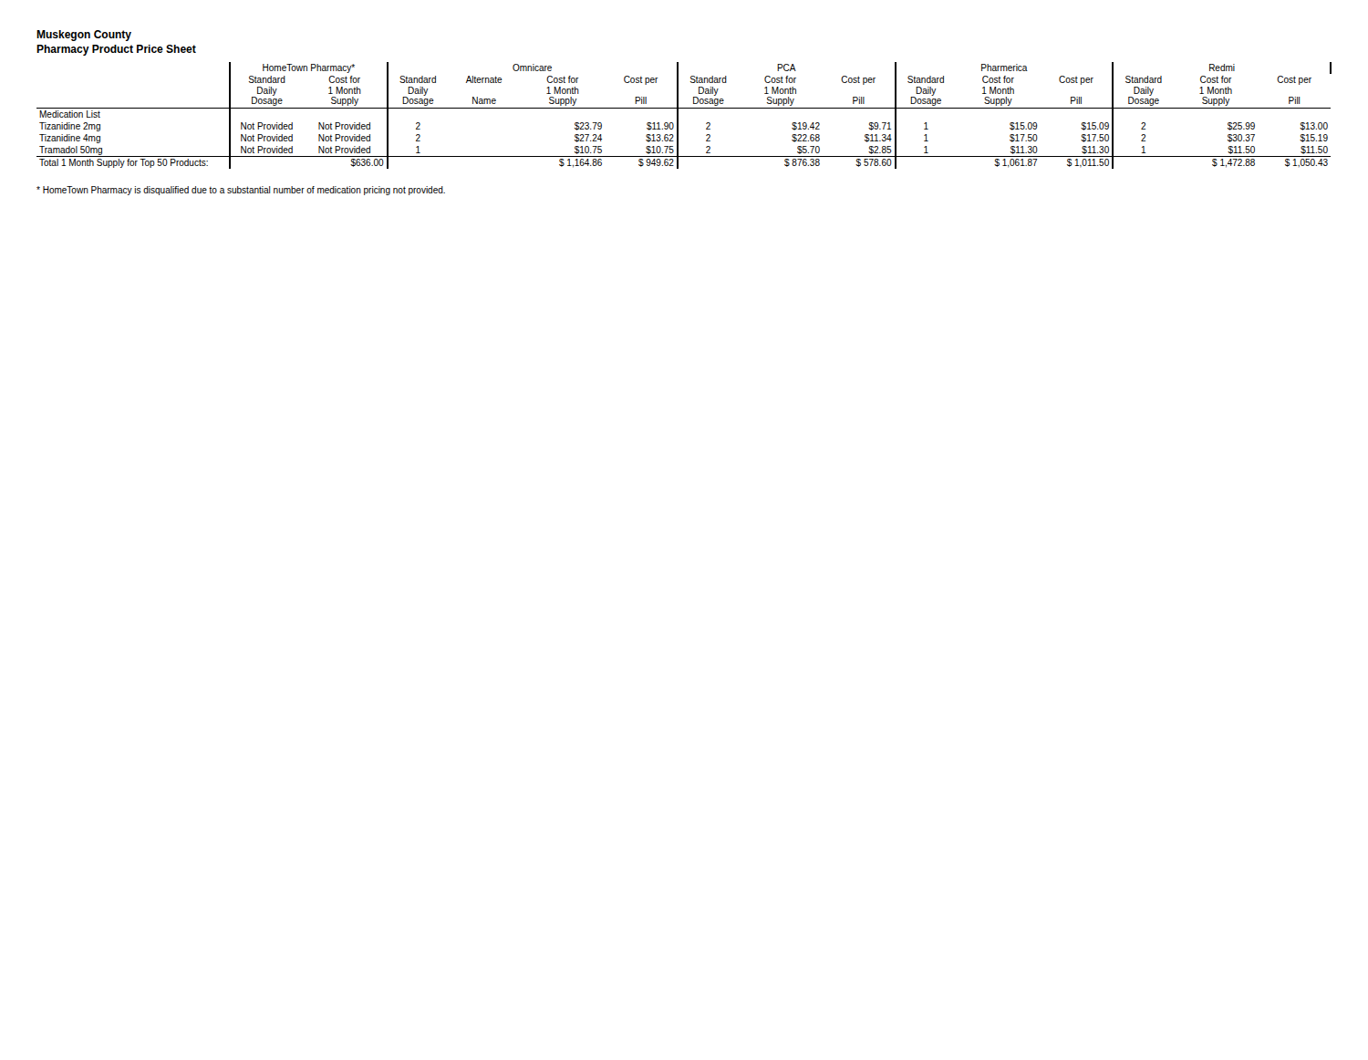Muskegon County
Pharmacy Product Price Sheet
| | HomeTown Pharmacy* | Omnicare | PCA | Pharmerica | Redmi |
| --- | --- | --- | --- | --- | --- |
| | Standard Daily Dosage | Cost for 1 Month Supply | Standard Daily Dosage | Alternate Name | Cost for 1 Month Supply | Cost per Pill | Standard Daily Dosage | Cost for 1 Month Supply | Cost per Pill | Standard Daily Dosage | Cost for 1 Month Supply | Cost per Pill | Standard Daily Dosage | Cost for 1 Month Supply | Cost per Pill |
| Medication List | | | | | | | | | | | | | | | |
| Tizanidine 2mg | Not Provided | Not Provided | 2 | | $ 23.79 | $ 11.90 | 2 | $ 19.42 | $ 9.71 | 1 | $ 15.09 | $ 15.09 | 2 | $ 25.99 | $ 13.00 |
| Tizanidine 4mg | Not Provided | Not Provided | 2 | | $ 27.24 | $ 13.62 | 2 | $ 22.68 | $ 11.34 | 1 | $ 17.50 | $ 17.50 | 2 | $ 30.37 | $ 15.19 |
| Tramadol 50mg | Not Provided | Not Provided | 1 | | $ 10.75 | $ 10.75 | 2 | $ 5.70 | $ 2.85 | 1 | $ 11.30 | $ 11.30 | 1 | $ 11.50 | $ 11.50 |
| Total 1 Month Supply for Top 50 Products: | | $ 636.00 | | | $ 1,164.86 | $ 949.62 | | $ 876.38 | $ 578.60 | | $ 1,061.87 | $ 1,011.50 | | $ 1,472.88 | $ 1,050.43 |
* HomeTown Pharmacy is disqualified due to a substantial number of medication pricing not provided.